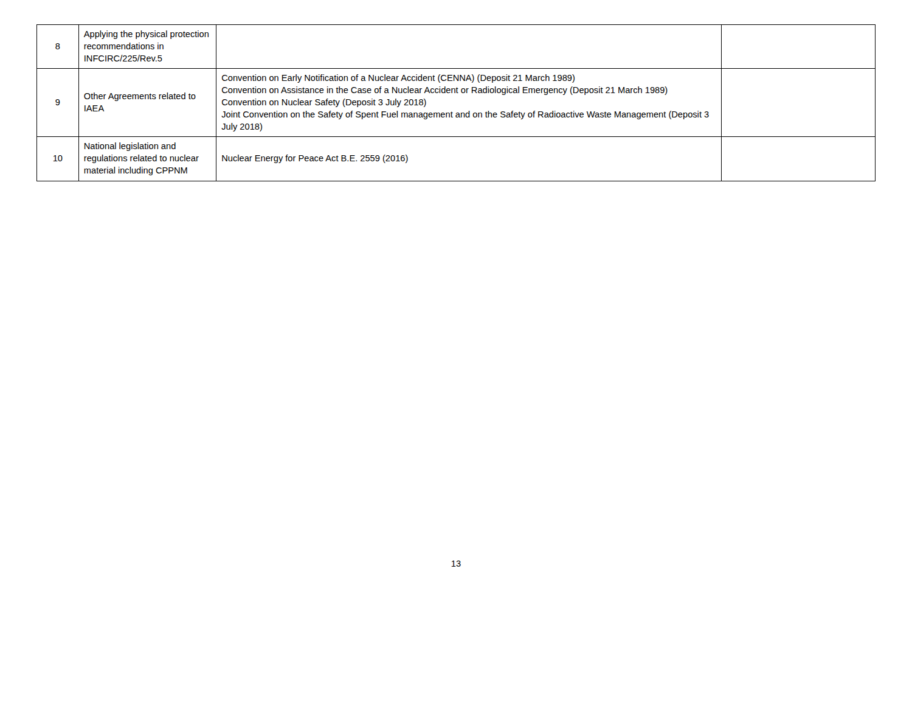| 8 | Applying the physical protection recommendations in INFCIRC/225/Rev.5 | | |
| 9 | Other Agreements related to IAEA | Convention on Early Notification of a Nuclear Accident (CENNA) (Deposit 21 March 1989) Convention on Assistance in the Case of a Nuclear Accident or Radiological Emergency (Deposit 21 March 1989) Convention on Nuclear Safety (Deposit 3 July 2018) Joint Convention on the Safety of Spent Fuel management and on the Safety of Radioactive Waste Management (Deposit 3 July 2018) | |
| 10 | National legislation and regulations related to nuclear material including CPPNM | Nuclear Energy for Peace Act B.E. 2559 (2016) | |
13